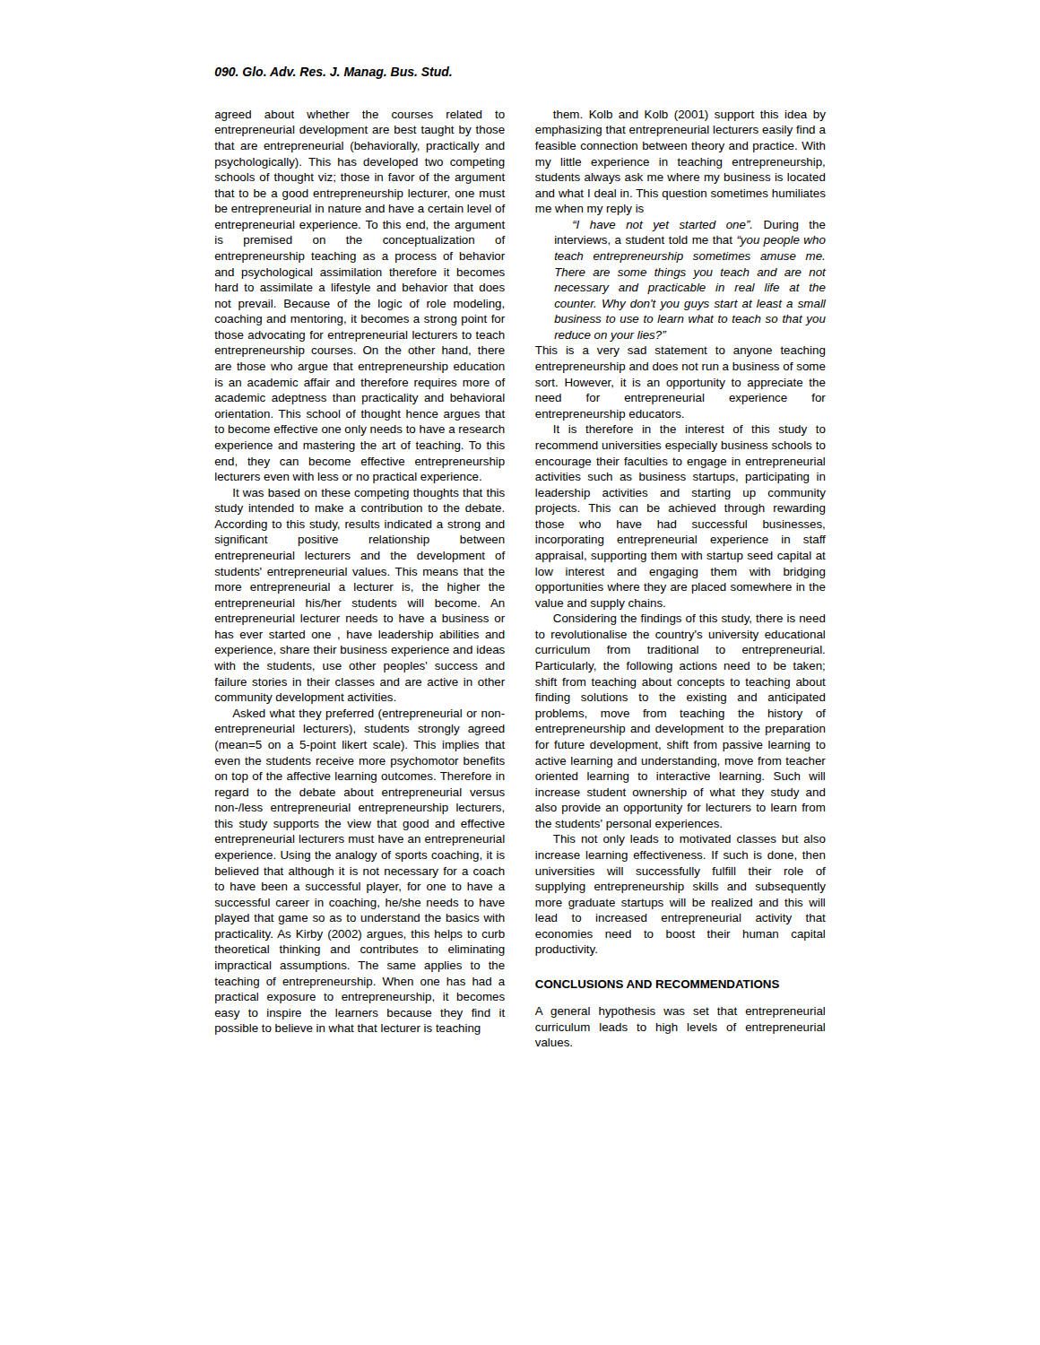090. Glo. Adv. Res. J. Manag. Bus. Stud.
agreed about whether the courses related to entrepreneurial development are best taught by those that are entrepreneurial (behaviorally, practically and psychologically). This has developed two competing schools of thought viz; those in favor of the argument that to be a good entrepreneurship lecturer, one must be entrepreneurial in nature and have a certain level of entrepreneurial experience. To this end, the argument is premised on the conceptualization of entrepreneurship teaching as a process of behavior and psychological assimilation therefore it becomes hard to assimilate a lifestyle and behavior that does not prevail. Because of the logic of role modeling, coaching and mentoring, it becomes a strong point for those advocating for entrepreneurial lecturers to teach entrepreneurship courses. On the other hand, there are those who argue that entrepreneurship education is an academic affair and therefore requires more of academic adeptness than practicality and behavioral orientation. This school of thought hence argues that to become effective one only needs to have a research experience and mastering the art of teaching. To this end, they can become effective entrepreneurship lecturers even with less or no practical experience.
It was based on these competing thoughts that this study intended to make a contribution to the debate. According to this study, results indicated a strong and significant positive relationship between entrepreneurial lecturers and the development of students' entrepreneurial values. This means that the more entrepreneurial a lecturer is, the higher the entrepreneurial his/her students will become. An entrepreneurial lecturer needs to have a business or has ever started one , have leadership abilities and experience, share their business experience and ideas with the students, use other peoples' success and failure stories in their classes and are active in other community development activities.
Asked what they preferred (entrepreneurial or non-entrepreneurial lecturers), students strongly agreed (mean=5 on a 5-point likert scale). This implies that even the students receive more psychomotor benefits on top of the affective learning outcomes. Therefore in regard to the debate about entrepreneurial versus non-/less entrepreneurial entrepreneurship lecturers, this study supports the view that good and effective entrepreneurial lecturers must have an entrepreneurial experience. Using the analogy of sports coaching, it is believed that although it is not necessary for a coach to have been a successful player, for one to have a successful career in coaching, he/she needs to have played that game so as to understand the basics with practicality. As Kirby (2002) argues, this helps to curb theoretical thinking and contributes to eliminating impractical assumptions. The same applies to the teaching of entrepreneurship. When one has had a practical exposure to entrepreneurship, it becomes easy to inspire the learners because they find it possible to believe in what that lecturer is teaching
them. Kolb and Kolb (2001) support this idea by emphasizing that entrepreneurial lecturers easily find a feasible connection between theory and practice. With my little experience in teaching entrepreneurship, students always ask me where my business is located and what I deal in. This question sometimes humiliates me when my reply is
“I have not yet started one”. During the interviews, a student told me that “you people who teach entrepreneurship sometimes amuse me. There are some things you teach and are not necessary and practicable in real life at the counter. Why don't you guys start at least a small business to use to learn what to teach so that you reduce on your lies?”
This is a very sad statement to anyone teaching entrepreneurship and does not run a business of some sort. However, it is an opportunity to appreciate the need for entrepreneurial experience for entrepreneurship educators.
It is therefore in the interest of this study to recommend universities especially business schools to encourage their faculties to engage in entrepreneurial activities such as business startups, participating in leadership activities and starting up community projects. This can be achieved through rewarding those who have had successful businesses, incorporating entrepreneurial experience in staff appraisal, supporting them with startup seed capital at low interest and engaging them with bridging opportunities where they are placed somewhere in the value and supply chains.
Considering the findings of this study, there is need to revolutionalise the country's university educational curriculum from traditional to entrepreneurial. Particularly, the following actions need to be taken; shift from teaching about concepts to teaching about finding solutions to the existing and anticipated problems, move from teaching the history of entrepreneurship and development to the preparation for future development, shift from passive learning to active learning and understanding, move from teacher oriented learning to interactive learning. Such will increase student ownership of what they study and also provide an opportunity for lecturers to learn from the students' personal experiences.
This not only leads to motivated classes but also increase learning effectiveness. If such is done, then universities will successfully fulfill their role of supplying entrepreneurship skills and subsequently more graduate startups will be realized and this will lead to increased entrepreneurial activity that economies need to boost their human capital productivity.
Conclusions and Recommendations
A general hypothesis was set that entrepreneurial curriculum leads to high levels of entrepreneurial values.